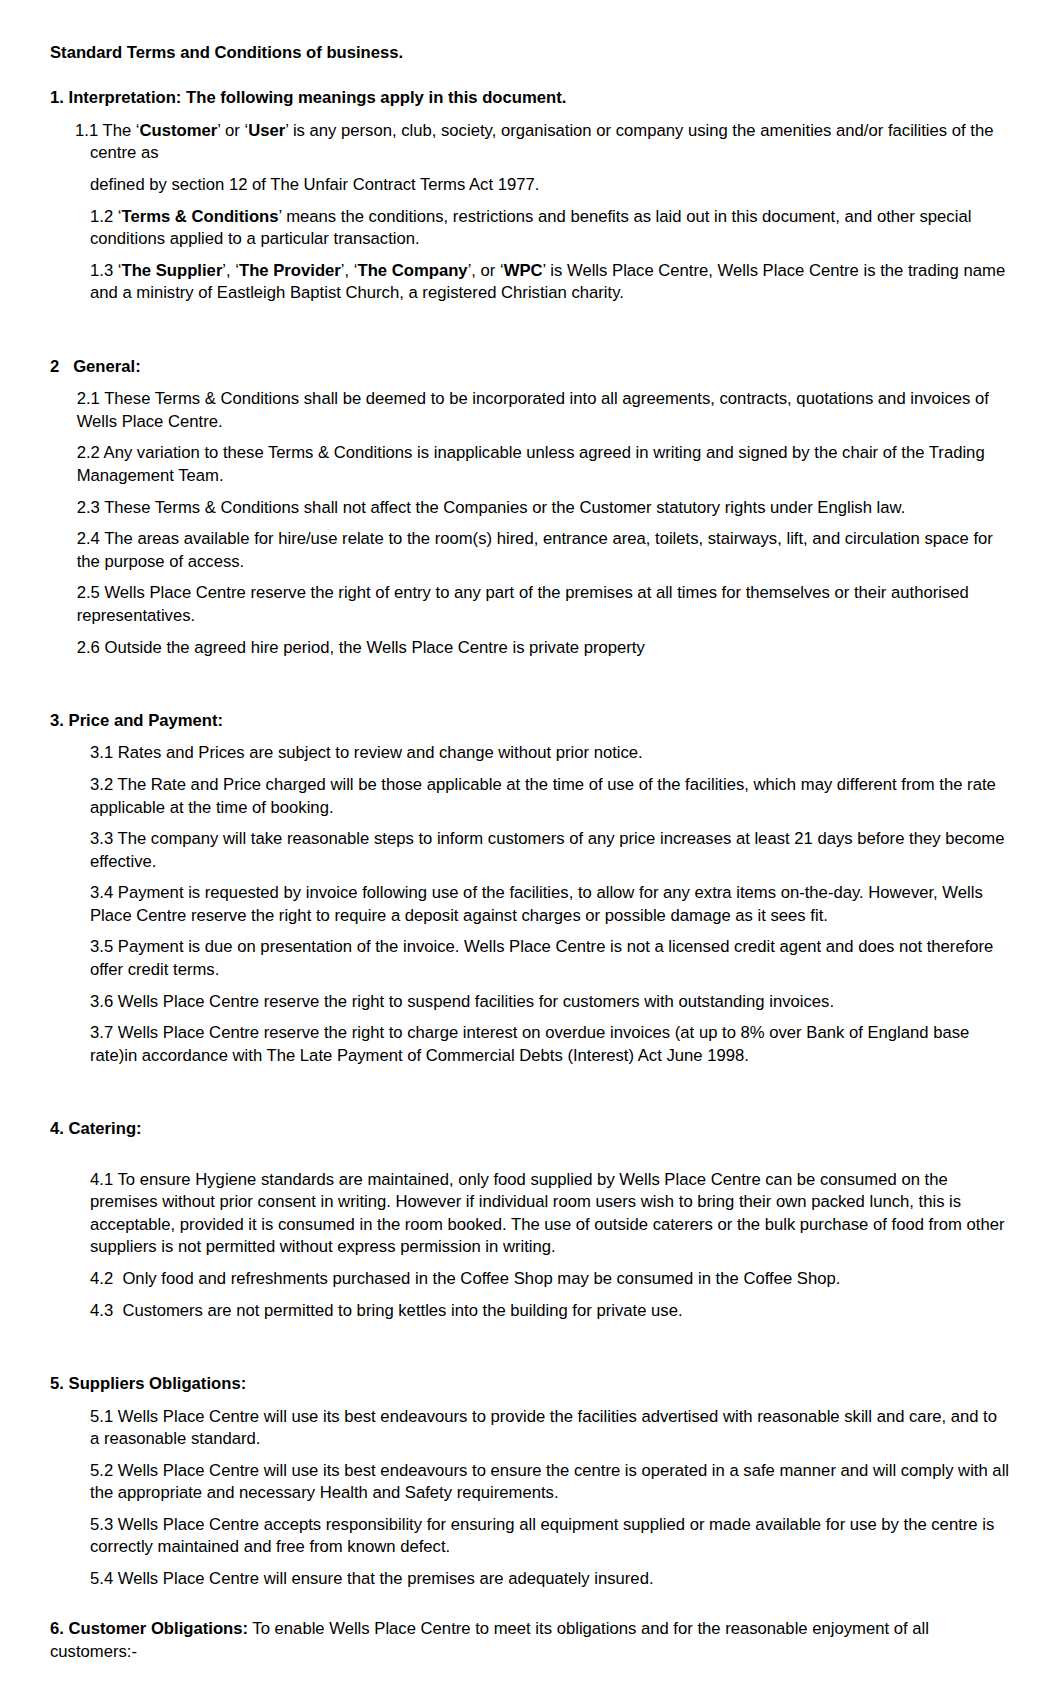Standard Terms and Conditions of business.
1. Interpretation: The following meanings apply in this document.
1.1 The ‘Customer’ or ‘User’ is any person, club, society, organisation or company using the amenities and/or facilities of the centre as
defined by section 12 of The Unfair Contract Terms Act 1977.
1.2 ‘Terms & Conditions’ means the conditions, restrictions and benefits as laid out in this document, and other special conditions applied to a particular transaction.
1.3 ‘The Supplier’, ‘The Provider’, ‘The Company’, or ‘WPC’ is Wells Place Centre, Wells Place Centre is the trading name and a ministry of Eastleigh Baptist Church, a registered Christian charity.
2 General:
2.1 These Terms & Conditions shall be deemed to be incorporated into all agreements, contracts, quotations and invoices of Wells Place Centre.
2.2 Any variation to these Terms & Conditions is inapplicable unless agreed in writing and signed by the chair of the Trading Management Team.
2.3 These Terms & Conditions shall not affect the Companies or the Customer statutory rights under English law.
2.4 The areas available for hire/use relate to the room(s) hired, entrance area, toilets, stairways, lift, and circulation space for the purpose of access.
2.5 Wells Place Centre reserve the right of entry to any part of the premises at all times for themselves or their authorised representatives.
2.6 Outside the agreed hire period, the Wells Place Centre is private property
3. Price and Payment:
3.1 Rates and Prices are subject to review and change without prior notice.
3.2 The Rate and Price charged will be those applicable at the time of use of the facilities, which may different from the rate applicable at the time of booking.
3.3 The company will take reasonable steps to inform customers of any price increases at least 21 days before they become effective.
3.4 Payment is requested by invoice following use of the facilities, to allow for any extra items on-the-day. However, Wells Place Centre reserve the right to require a deposit against charges or possible damage as it sees fit.
3.5 Payment is due on presentation of the invoice. Wells Place Centre is not a licensed credit agent and does not therefore offer credit terms.
3.6 Wells Place Centre reserve the right to suspend facilities for customers with outstanding invoices.
3.7 Wells Place Centre reserve the right to charge interest on overdue invoices (at up to 8% over Bank of England base rate)in accordance with The Late Payment of Commercial Debts (Interest) Act June 1998.
4. Catering:
4.1 To ensure Hygiene standards are maintained, only food supplied by Wells Place Centre can be consumed on the premises without prior consent in writing. However if individual room users wish to bring their own packed lunch, this is acceptable, provided it is consumed in the room booked. The use of outside caterers or the bulk purchase of food from other suppliers is not permitted without express permission in writing.
4.2 Only food and refreshments purchased in the Coffee Shop may be consumed in the Coffee Shop.
4.3 Customers are not permitted to bring kettles into the building for private use.
5. Suppliers Obligations:
5.1 Wells Place Centre will use its best endeavours to provide the facilities advertised with reasonable skill and care, and to a reasonable standard.
5.2 Wells Place Centre will use its best endeavours to ensure the centre is operated in a safe manner and will comply with all the appropriate and necessary Health and Safety requirements.
5.3 Wells Place Centre accepts responsibility for ensuring all equipment supplied or made available for use by the centre is correctly maintained and free from known defect.
5.4 Wells Place Centre will ensure that the premises are adequately insured.
6. Customer Obligations: To enable Wells Place Centre to meet its obligations and for the reasonable enjoyment of all customers:-